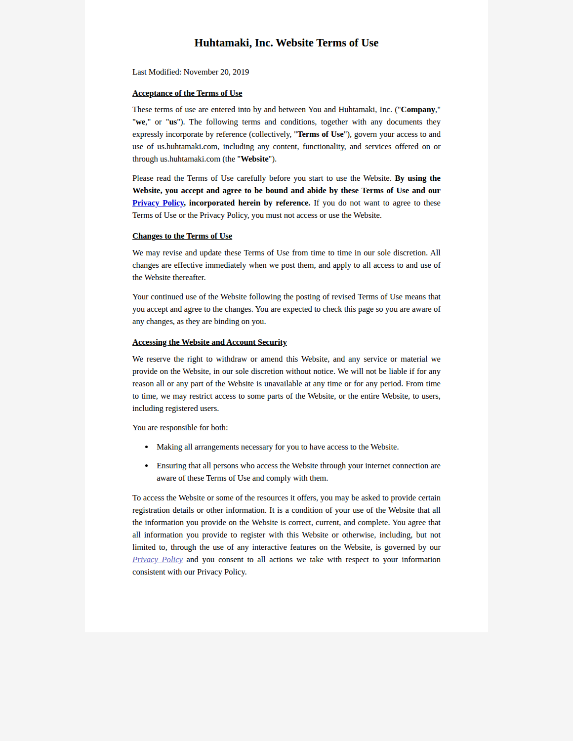Huhtamaki, Inc. Website Terms of Use
Last Modified: November 20, 2019
Acceptance of the Terms of Use
These terms of use are entered into by and between You and Huhtamaki, Inc. ("Company," "we," or "us"). The following terms and conditions, together with any documents they expressly incorporate by reference (collectively, "Terms of Use"), govern your access to and use of us.huhtamaki.com, including any content, functionality, and services offered on or through us.huhtamaki.com (the "Website").
Please read the Terms of Use carefully before you start to use the Website. By using the Website, you accept and agree to be bound and abide by these Terms of Use and our Privacy Policy, incorporated herein by reference. If you do not want to agree to these Terms of Use or the Privacy Policy, you must not access or use the Website.
Changes to the Terms of Use
We may revise and update these Terms of Use from time to time in our sole discretion. All changes are effective immediately when we post them, and apply to all access to and use of the Website thereafter.
Your continued use of the Website following the posting of revised Terms of Use means that you accept and agree to the changes. You are expected to check this page so you are aware of any changes, as they are binding on you.
Accessing the Website and Account Security
We reserve the right to withdraw or amend this Website, and any service or material we provide on the Website, in our sole discretion without notice. We will not be liable if for any reason all or any part of the Website is unavailable at any time or for any period. From time to time, we may restrict access to some parts of the Website, or the entire Website, to users, including registered users.
You are responsible for both:
Making all arrangements necessary for you to have access to the Website.
Ensuring that all persons who access the Website through your internet connection are aware of these Terms of Use and comply with them.
To access the Website or some of the resources it offers, you may be asked to provide certain registration details or other information. It is a condition of your use of the Website that all the information you provide on the Website is correct, current, and complete. You agree that all information you provide to register with this Website or otherwise, including, but not limited to, through the use of any interactive features on the Website, is governed by our Privacy Policy and you consent to all actions we take with respect to your information consistent with our Privacy Policy.